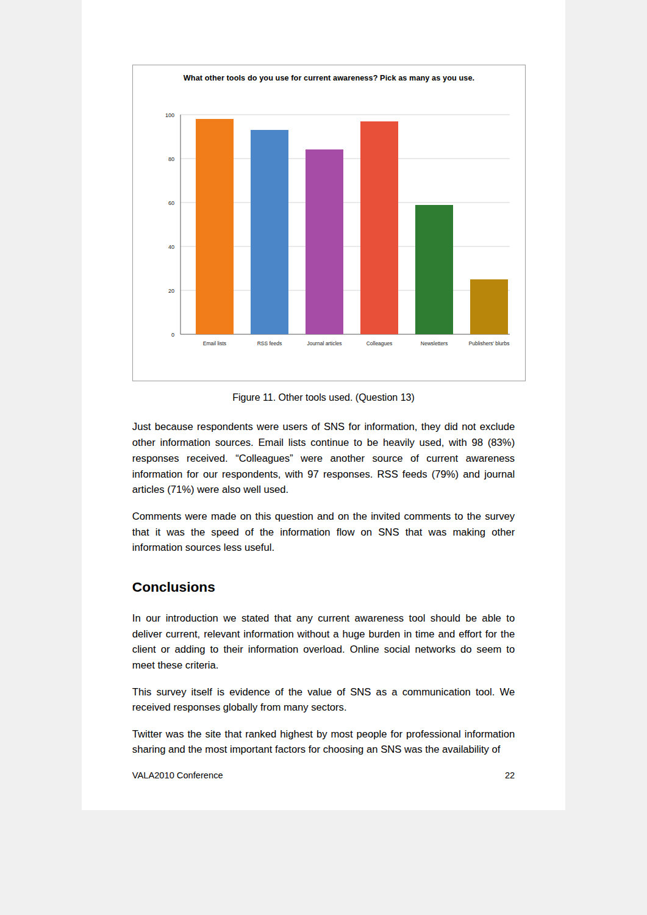What other tools do you use for current awareness? Pick as many as you use.
100 80 60 40 20 0 Email lists RSS feeds Journal articles Colleagues Newsletters Publishers' blurbs
Figure 11. Other tools used. (Question 13)
Just because respondents were users of SNS for information, they did not exclude other information sources. Email lists continue to be heavily used, with 98 (83%) responses received. “Colleagues” were another source of current awareness information for our respondents, with 97 responses. RSS feeds (79%) and journal articles (71%) were also well used.
Comments were made on this question and on the invited comments to the survey that it was the speed of the information flow on SNS that was making other information sources less useful.
Conclusions
In our introduction we stated that any current awareness tool should be able to deliver current, relevant information without a huge burden in time and effort for the client or adding to their information overload. Online social networks do seem to meet these criteria.
This survey itself is evidence of the value of SNS as a communication tool. We received responses globally from many sectors.
Twitter was the site that ranked highest by most people for professional information sharing and the most important factors for choosing an SNS was the availability of
VALA2010 Conference 22